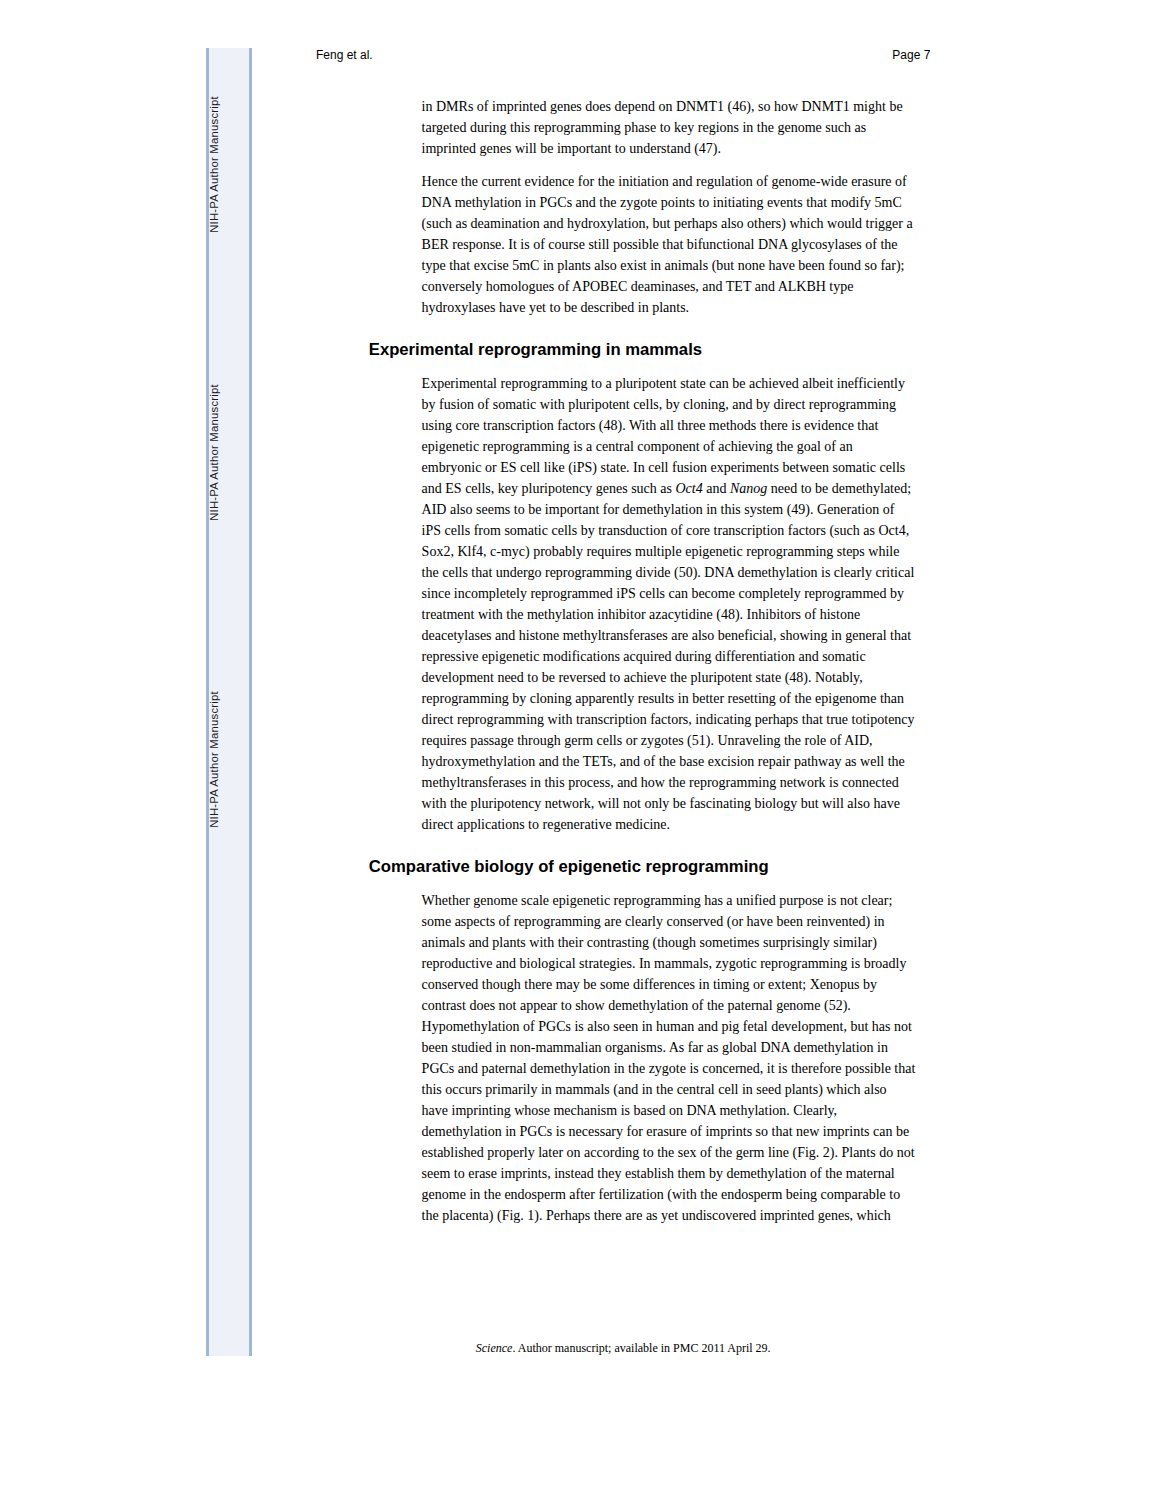NIH-PA Author Manuscript
NIH-PA Author Manuscript
NIH-PA Author Manuscript
Feng et al. Page 7
in DMRs of imprinted genes does depend on DNMT1 (46), so how DNMT1 might be targeted during this reprogramming phase to key regions in the genome such as imprinted genes will be important to understand (47).
Hence the current evidence for the initiation and regulation of genome-wide erasure of DNA methylation in PGCs and the zygote points to initiating events that modify 5mC (such as deamination and hydroxylation, but perhaps also others) which would trigger a BER response. It is of course still possible that bifunctional DNA glycosylases of the type that excise 5mC in plants also exist in animals (but none have been found so far); conversely homologues of APOBEC deaminases, and TET and ALKBH type hydroxylases have yet to be described in plants.
Experimental reprogramming in mammals
Experimental reprogramming to a pluripotent state can be achieved albeit inefficiently by fusion of somatic with pluripotent cells, by cloning, and by direct reprogramming using core transcription factors (48). With all three methods there is evidence that epigenetic reprogramming is a central component of achieving the goal of an embryonic or ES cell like (iPS) state. In cell fusion experiments between somatic cells and ES cells, key pluripotency genes such as Oct4 and Nanog need to be demethylated; AID also seems to be important for demethylation in this system (49). Generation of iPS cells from somatic cells by transduction of core transcription factors (such as Oct4, Sox2, Klf4, c-myc) probably requires multiple epigenetic reprogramming steps while the cells that undergo reprogramming divide (50). DNA demethylation is clearly critical since incompletely reprogrammed iPS cells can become completely reprogrammed by treatment with the methylation inhibitor azacytidine (48). Inhibitors of histone deacetylases and histone methyltransferases are also beneficial, showing in general that repressive epigenetic modifications acquired during differentiation and somatic development need to be reversed to achieve the pluripotent state (48). Notably, reprogramming by cloning apparently results in better resetting of the epigenome than direct reprogramming with transcription factors, indicating perhaps that true totipotency requires passage through germ cells or zygotes (51). Unraveling the role of AID, hydroxymethylation and the TETs, and of the base excision repair pathway as well the methyltransferases in this process, and how the reprogramming network is connected with the pluripotency network, will not only be fascinating biology but will also have direct applications to regenerative medicine.
Comparative biology of epigenetic reprogramming
Whether genome scale epigenetic reprogramming has a unified purpose is not clear; some aspects of reprogramming are clearly conserved (or have been reinvented) in animals and plants with their contrasting (though sometimes surprisingly similar) reproductive and biological strategies. In mammals, zygotic reprogramming is broadly conserved though there may be some differences in timing or extent; Xenopus by contrast does not appear to show demethylation of the paternal genome (52). Hypomethylation of PGCs is also seen in human and pig fetal development, but has not been studied in non-mammalian organisms. As far as global DNA demethylation in PGCs and paternal demethylation in the zygote is concerned, it is therefore possible that this occurs primarily in mammals (and in the central cell in seed plants) which also have imprinting whose mechanism is based on DNA methylation. Clearly, demethylation in PGCs is necessary for erasure of imprints so that new imprints can be established properly later on according to the sex of the germ line (Fig. 2). Plants do not seem to erase imprints, instead they establish them by demethylation of the maternal genome in the endosperm after fertilization (with the endosperm being comparable to the placenta) (Fig. 1). Perhaps there are as yet undiscovered imprinted genes, which
Science. Author manuscript; available in PMC 2011 April 29.